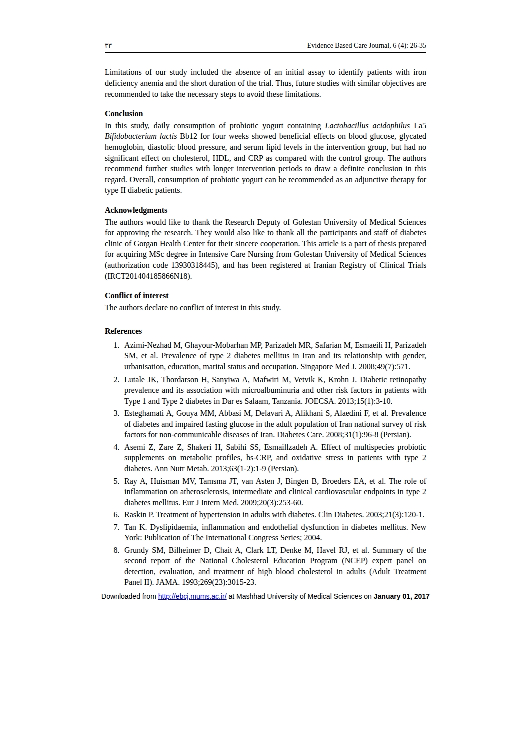۳۳ Evidence Based Care Journal, 6 (4): 26-35
Limitations of our study included the absence of an initial assay to identify patients with iron deficiency anemia and the short duration of the trial. Thus, future studies with similar objectives are recommended to take the necessary steps to avoid these limitations.
Conclusion
In this study, daily consumption of probiotic yogurt containing Lactobacillus acidophilus La5 Bifidobacterium lactis Bb12 for four weeks showed beneficial effects on blood glucose, glycated hemoglobin, diastolic blood pressure, and serum lipid levels in the intervention group, but had no significant effect on cholesterol, HDL, and CRP as compared with the control group. The authors recommend further studies with longer intervention periods to draw a definite conclusion in this regard. Overall, consumption of probiotic yogurt can be recommended as an adjunctive therapy for type II diabetic patients.
Acknowledgments
The authors would like to thank the Research Deputy of Golestan University of Medical Sciences for approving the research. They would also like to thank all the participants and staff of diabetes clinic of Gorgan Health Center for their sincere cooperation. This article is a part of thesis prepared for acquiring MSc degree in Intensive Care Nursing from Golestan University of Medical Sciences (authorization code 13930318445), and has been registered at Iranian Registry of Clinical Trials (IRCT201404185866N18).
Conflict of interest
The authors declare no conflict of interest in this study.
References
Azimi-Nezhad M, Ghayour-Mobarhan MP, Parizadeh MR, Safarian M, Esmaeili H, Parizadeh SM, et al. Prevalence of type 2 diabetes mellitus in Iran and its relationship with gender, urbanisation, education, marital status and occupation. Singapore Med J. 2008;49(7):571.
Lutale JK, Thordarson H, Sanyiwa A, Mafwiri M, Vetvik K, Krohn J. Diabetic retinopathy prevalence and its association with microalbuminuria and other risk factors in patients with Type 1 and Type 2 diabetes in Dar es Salaam, Tanzania. JOECSA. 2013;15(1):3-10.
Esteghamati A, Gouya MM, Abbasi M, Delavari A, Alikhani S, Alaedini F, et al. Prevalence of diabetes and impaired fasting glucose in the adult population of Iran national survey of risk factors for non-communicable diseases of Iran. Diabetes Care. 2008;31(1):96-8 (Persian).
Asemi Z, Zare Z, Shakeri H, Sabihi SS, Esmaillzadeh A. Effect of multispecies probiotic supplements on metabolic profiles, hs-CRP, and oxidative stress in patients with type 2 diabetes. Ann Nutr Metab. 2013;63(1-2):1-9 (Persian).
Ray A, Huisman MV, Tamsma JT, van Asten J, Bingen B, Broeders EA, et al. The role of inflammation on atherosclerosis, intermediate and clinical cardiovascular endpoints in type 2 diabetes mellitus. Eur J Intern Med. 2009;20(3):253-60.
Raskin P. Treatment of hypertension in adults with diabetes. Clin Diabetes. 2003;21(3):120-1.
Tan K. Dyslipidaemia, inflammation and endothelial dysfunction in diabetes mellitus. New York: Publication of The International Congress Series; 2004.
Grundy SM, Bilheimer D, Chait A, Clark LT, Denke M, Havel RJ, et al. Summary of the second report of the National Cholesterol Education Program (NCEP) expert panel on detection, evaluation, and treatment of high blood cholesterol in adults (Adult Treatment Panel II). JAMA. 1993;269(23):3015-23.
Downloaded from http://ebcj.mums.ac.ir/ at Mashhad University of Medical Sciences on January 01, 2017